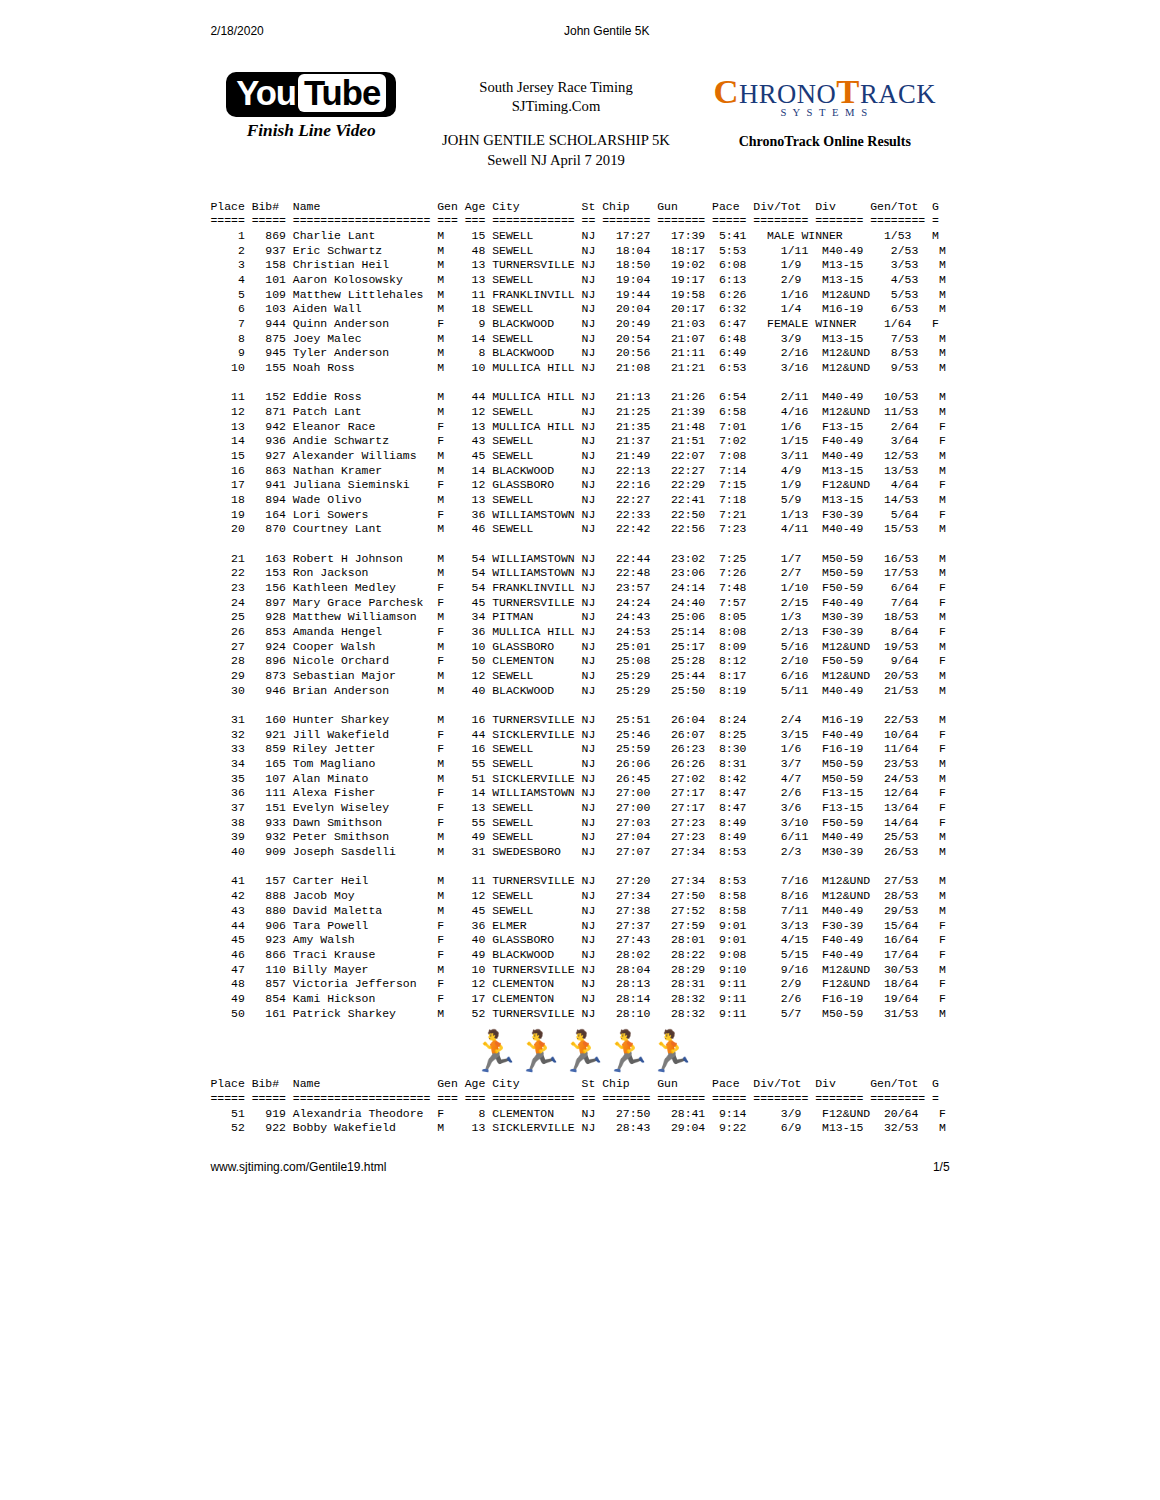2/18/2020
John Gentile 5K
YouTube
Finish Line Video
South Jersey Race Timing
SJTiming.Com
JOHN GENTILE SCHOLARSHIP 5K
Sewell NJ April 7 2019
CHRONOTRACK
S Y S T E M S
ChronoTrack Online Results
Place Bib#  Name                 Gen Age City         St Chip    Gun     Pace  Div/Tot  Div     Gen/Tot  G
===== ===== ==================== === === ============ == ======= ======= ===== ======== ======= ======== =
    1   869 Charlie Lant         M    15 SEWELL       NJ   17:27   17:39  5:41   MALE WINNER      1/53   M
    2   937 Eric Schwartz        M    48 SEWELL       NJ   18:04   18:17  5:53     1/11  M40-49    2/53   M
    3   158 Christian Heil       M    13 TURNERSVILLE NJ   18:50   19:02  6:08     1/9   M13-15    3/53   M
    4   101 Aaron Kolosowsky     M    13 SEWELL       NJ   19:04   19:17  6:13     2/9   M13-15    4/53   M
    5   109 Matthew Littlehales  M    11 FRANKLINVILL NJ   19:44   19:58  6:26     1/16  M12&UND   5/53   M
    6   103 Aiden Wall           M    18 SEWELL       NJ   20:04   20:17  6:32     1/4   M16-19    6/53   M
    7   944 Quinn Anderson       F     9 BLACKWOOD    NJ   20:49   21:03  6:47   FEMALE WINNER    1/64   F
    8   875 Joey Malec           M    14 SEWELL       NJ   20:54   21:07  6:48     3/9   M13-15    7/53   M
    9   945 Tyler Anderson       M     8 BLACKWOOD    NJ   20:56   21:11  6:49     2/16  M12&UND   8/53   M
   10   155 Noah Ross            M    10 MULLICA HILL NJ   21:08   21:21  6:53     3/16  M12&UND   9/53   M

   11   152 Eddie Ross           M    44 MULLICA HILL NJ   21:13   21:26  6:54     2/11  M40-49   10/53   M
   12   871 Patch Lant           M    12 SEWELL       NJ   21:25   21:39  6:58     4/16  M12&UND  11/53   M
   13   942 Eleanor Race         F    13 MULLICA HILL NJ   21:35   21:48  7:01     1/6   F13-15    2/64   F
   14   936 Andie Schwartz       F    43 SEWELL       NJ   21:37   21:51  7:02     1/15  F40-49    3/64   F
   15   927 Alexander Williams   M    45 SEWELL       NJ   21:49   22:07  7:08     3/11  M40-49   12/53   M
   16   863 Nathan Kramer        M    14 BLACKWOOD    NJ   22:13   22:27  7:14     4/9   M13-15   13/53   M
   17   941 Juliana Sieminski    F    12 GLASSBORO    NJ   22:16   22:29  7:15     1/9   F12&UND   4/64   F
   18   894 Wade Olivo           M    13 SEWELL       NJ   22:27   22:41  7:18     5/9   M13-15   14/53   M
   19   164 Lori Sowers          F    36 WILLIAMSTOWN NJ   22:33   22:50  7:21     1/13  F30-39    5/64   F
   20   870 Courtney Lant        M    46 SEWELL       NJ   22:42   22:56  7:23     4/11  M40-49   15/53   M

   21   163 Robert H Johnson     M    54 WILLIAMSTOWN NJ   22:44   23:02  7:25     1/7   M50-59   16/53   M
   22   153 Ron Jackson          M    54 WILLIAMSTOWN NJ   22:48   23:06  7:26     2/7   M50-59   17/53   M
   23   156 Kathleen Medley      F    54 FRANKLINVILL NJ   23:57   24:14  7:48     1/10  F50-59    6/64   F
   24   897 Mary Grace Parchesk  F    45 TURNERSVILLE NJ   24:24   24:40  7:57     2/15  F40-49    7/64   F
   25   928 Matthew Williamson   M    34 PITMAN       NJ   24:43   25:06  8:05     1/3   M30-39   18/53   M
   26   853 Amanda Hengel        F    36 MULLICA HILL NJ   24:53   25:14  8:08     2/13  F30-39    8/64   F
   27   924 Cooper Walsh         M    10 GLASSBORO    NJ   25:01   25:17  8:09     5/16  M12&UND  19/53   M
   28   896 Nicole Orchard       F    50 CLEMENTON    NJ   25:08   25:28  8:12     2/10  F50-59    9/64   F
   29   873 Sebastian Major      M    12 SEWELL       NJ   25:29   25:44  8:17     6/16  M12&UND  20/53   M
   30   946 Brian Anderson       M    40 BLACKWOOD    NJ   25:29   25:50  8:19     5/11  M40-49   21/53   M

   31   160 Hunter Sharkey       M    16 TURNERSVILLE NJ   25:51   26:04  8:24     2/4   M16-19   22/53   M
   32   921 Jill Wakefield       F    44 SICKLERVILLE NJ   25:46   26:07  8:25     3/15  F40-49   10/64   F
   33   859 Riley Jetter         F    16 SEWELL       NJ   25:59   26:23  8:30     1/6   F16-19   11/64   F
   34   165 Tom Magliano         M    55 SEWELL       NJ   26:06   26:26  8:31     3/7   M50-59   23/53   M
   35   107 Alan Minato          M    51 SICKLERVILLE NJ   26:45   27:02  8:42     4/7   M50-59   24/53   M
   36   111 Alexa Fisher         F    14 WILLIAMSTOWN NJ   27:00   27:17  8:47     2/6   F13-15   12/64   F
   37   151 Evelyn Wiseley       F    13 SEWELL       NJ   27:00   27:17  8:47     3/6   F13-15   13/64   F
   38   933 Dawn Smithson        F    55 SEWELL       NJ   27:03   27:23  8:49     3/10  F50-59   14/64   F
   39   932 Peter Smithson       M    49 SEWELL       NJ   27:04   27:23  8:49     6/11  M40-49   25/53   M
   40   909 Joseph Sasdelli      M    31 SWEDESBORO   NJ   27:07   27:34  8:53     2/3   M30-39   26/53   M

   41   157 Carter Heil          M    11 TURNERSVILLE NJ   27:20   27:34  8:53     7/16  M12&UND  27/53   M
   42   888 Jacob Moy            M    12 SEWELL       NJ   27:34   27:50  8:58     8/16  M12&UND  28/53   M
   43   880 David Maletta        M    45 SEWELL       NJ   27:38   27:52  8:58     7/11  M40-49   29/53   M
   44   906 Tara Powell          F    36 ELMER        NJ   27:37   27:59  9:01     3/13  F30-39   15/64   F
   45   923 Amy Walsh            F    40 GLASSBORO    NJ   27:43   28:01  9:01     4/15  F40-49   16/64   F
   46   866 Traci Krause         F    49 BLACKWOOD    NJ   28:02   28:22  9:08     5/15  F40-49   17/64   F
   47   110 Billy Mayer          M    10 TURNERSVILLE NJ   28:04   28:29  9:10     9/16  M12&UND  30/53   M
   48   857 Victoria Jefferson   F    12 CLEMENTON    NJ   28:13   28:31  9:11     2/9   F12&UND  18/64   F
   49   854 Kami Hickson         F    17 CLEMENTON    NJ   28:14   28:32  9:11     2/6   F16-19   19/64   F
   50   161 Patrick Sharkey      M    52 TURNERSVILLE NJ   28:10   28:32  9:11     5/7   M50-59   31/53   M
🏃🏃🏃🏃🏃
Place Bib#  Name                 Gen Age City         St Chip    Gun     Pace  Div/Tot  Div     Gen/Tot  G
===== ===== ==================== === === ============ == ======= ======= ===== ======== ======= ======== =
   51   919 Alexandria Theodore  F     8 CLEMENTON    NJ   27:50   28:41  9:14     3/9   F12&UND  20/64   F
   52   922 Bobby Wakefield      M    13 SICKLERVILLE NJ   28:43   29:04  9:22     6/9   M13-15   32/53   M
www.sjtiming.com/Gentile19.html
1/5